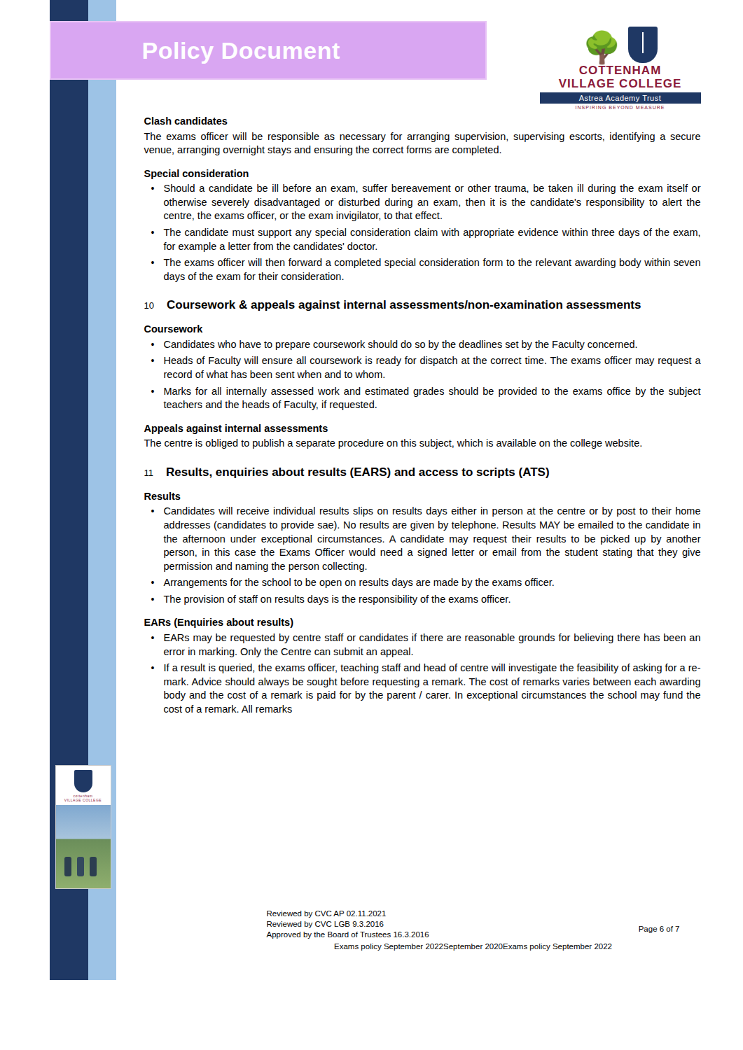Policy Document
🌳
COTTENHAM
VILLAGE COLLEGE
Astrea Academy Trust
INSPIRING BEYOND MEASURE
Clash candidates
The exams officer will be responsible as necessary for arranging supervision, supervising escorts, identifying a secure venue, arranging overnight stays and ensuring the correct forms are completed.
Special consideration
Should a candidate be ill before an exam, suffer bereavement or other trauma, be taken ill during the exam itself or otherwise severely disadvantaged or disturbed during an exam, then it is the candidate's responsibility to alert the centre, the exams officer, or the exam invigilator, to that effect.
The candidate must support any special consideration claim with appropriate evidence within three days of the exam, for example a letter from the candidates' doctor.
The exams officer will then forward a completed special consideration form to the relevant awarding body within seven days of the exam for their consideration.
10 Coursework & appeals against internal assessments/non-examination assessments
Coursework
Candidates who have to prepare coursework should do so by the deadlines set by the Faculty concerned.
Heads of Faculty will ensure all coursework is ready for dispatch at the correct time. The exams officer may request a record of what has been sent when and to whom.
Marks for all internally assessed work and estimated grades should be provided to the exams office by the subject teachers and the heads of Faculty, if requested.
Appeals against internal assessments
The centre is obliged to publish a separate procedure on this subject, which is available on the college website.
11 Results, enquiries about results (EARS) and access to scripts (ATS)
Results
Candidates will receive individual results slips on results days either in person at the centre or by post to their home addresses (candidates to provide sae). No results are given by telephone. Results MAY be emailed to the candidate in the afternoon under exceptional circumstances. A candidate may request their results to be picked up by another person, in this case the Exams Officer would need a signed letter or email from the student stating that they give permission and naming the person collecting.
Arrangements for the school to be open on results days are made by the exams officer.
The provision of staff on results days is the responsibility of the exams officer.
EARs (Enquiries about results)
EARs may be requested by centre staff or candidates if there are reasonable grounds for believing there has been an error in marking. Only the Centre can submit an appeal.
If a result is queried, the exams officer, teaching staff and head of centre will investigate the feasibility of asking for a re-mark. Advice should always be sought before requesting a remark. The cost of remarks varies between each awarding body and the cost of a remark is paid for by the parent / carer. In exceptional circumstances the school may fund the cost of a remark. All remarks
cottenham
VILLAGE COLLEGE
Reviewed by CVC AP 02.11.2021
Reviewed by CVC LGB 9.3.2016
Approved by the Board of Trustees 16.3.2016
Page 6 of 7
Exams policy September 2022September 2020Exams policy September 2022